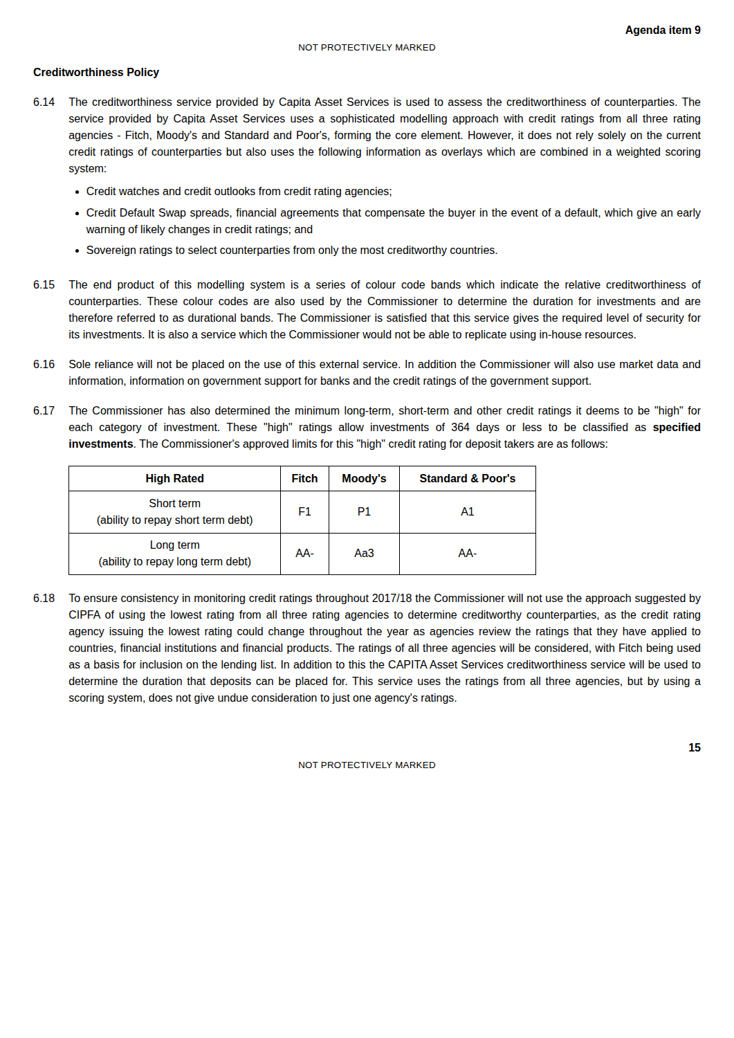Agenda item 9
NOT PROTECTIVELY MARKED
Creditworthiness Policy
6.14
The creditworthiness service provided by Capita Asset Services is used to assess the creditworthiness of counterparties. The service provided by Capita Asset Services uses a sophisticated modelling approach with credit ratings from all three rating agencies - Fitch, Moody's and Standard and Poor's, forming the core element. However, it does not rely solely on the current credit ratings of counterparties but also uses the following information as overlays which are combined in a weighted scoring system:
Credit watches and credit outlooks from credit rating agencies;
Credit Default Swap spreads, financial agreements that compensate the buyer in the event of a default, which give an early warning of likely changes in credit ratings; and
Sovereign ratings to select counterparties from only the most creditworthy countries.
6.15
The end product of this modelling system is a series of colour code bands which indicate the relative creditworthiness of counterparties. These colour codes are also used by the Commissioner to determine the duration for investments and are therefore referred to as durational bands. The Commissioner is satisfied that this service gives the required level of security for its investments. It is also a service which the Commissioner would not be able to replicate using in-house resources.
6.16
Sole reliance will not be placed on the use of this external service. In addition the Commissioner will also use market data and information, information on government support for banks and the credit ratings of the government support.
6.17
The Commissioner has also determined the minimum long-term, short-term and other credit ratings it deems to be "high" for each category of investment. These "high" ratings allow investments of 364 days or less to be classified as specified investments. The Commissioner's approved limits for this "high" credit rating for deposit takers are as follows:
| High Rated | Fitch | Moody's | Standard & Poor's |
| --- | --- | --- | --- |
| Short term (ability to repay short term debt) | F1 | P1 | A1 |
| Long term (ability to repay long term debt) | AA- | Aa3 | AA- |
6.18
To ensure consistency in monitoring credit ratings throughout 2017/18 the Commissioner will not use the approach suggested by CIPFA of using the lowest rating from all three rating agencies to determine creditworthy counterparties, as the credit rating agency issuing the lowest rating could change throughout the year as agencies review the ratings that they have applied to countries, financial institutions and financial products. The ratings of all three agencies will be considered, with Fitch being used as a basis for inclusion on the lending list. In addition to this the CAPITA Asset Services creditworthiness service will be used to determine the duration that deposits can be placed for. This service uses the ratings from all three agencies, but by using a scoring system, does not give undue consideration to just one agency's ratings.
15
NOT PROTECTIVELY MARKED